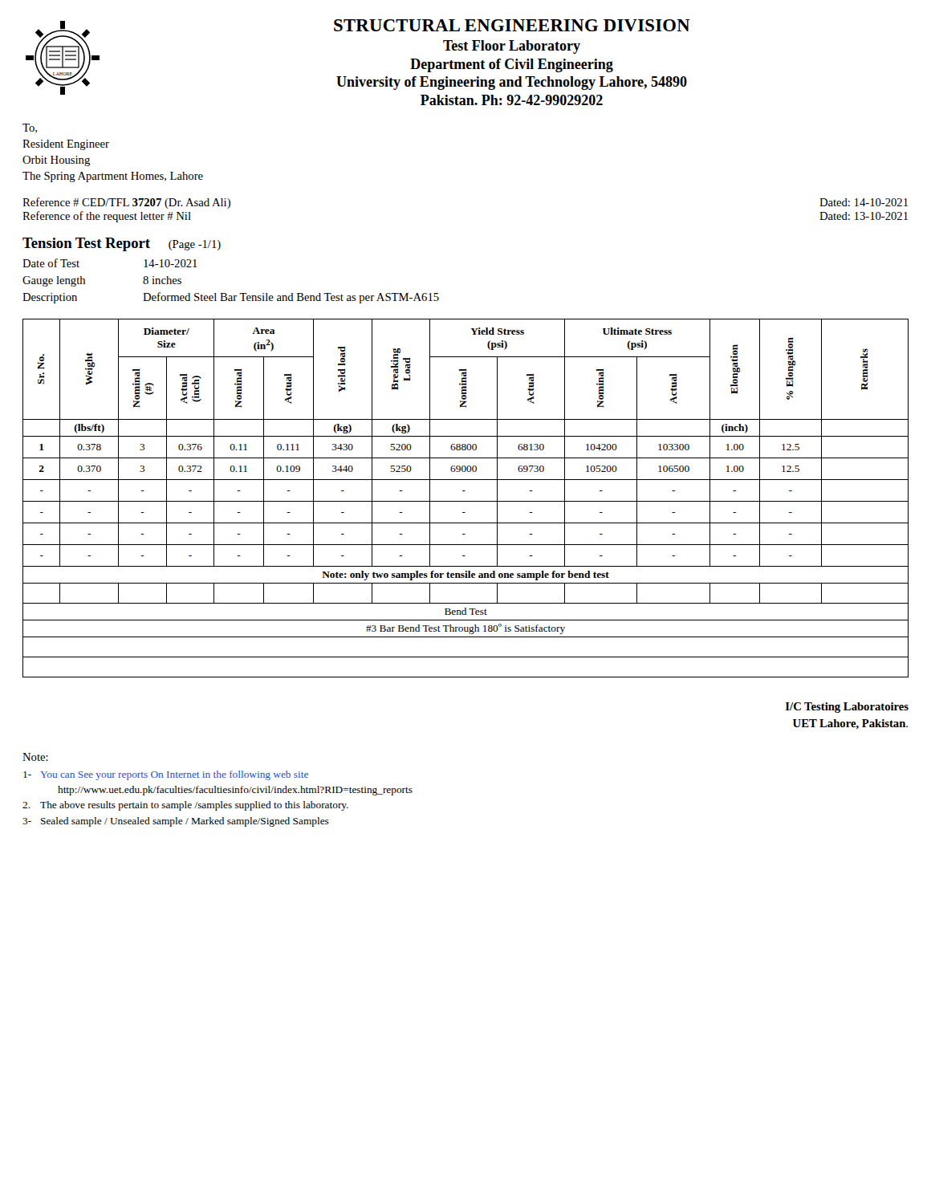STRUCTURAL ENGINEERING DIVISION
Test Floor Laboratory
Department of Civil Engineering
University of Engineering and Technology Lahore, 54890
Pakistan. Ph: 92-42-99029202
To,
Resident Engineer
Orbit Housing
The Spring Apartment Homes, Lahore
Reference # CED/TFL 37207 (Dr. Asad Ali)
Dated: 14-10-2021
Reference of the request letter # Nil
Dated: 13-10-2021
Tension Test Report (Page -1/1)
Date of Test14-10-2021
Gauge length8 inches
Description Deformed Steel Bar Tensile and Bend Test as per ASTM-A615
| Sr. No. | Weight | Diameter/ Size | Area (in 2 ) | Yield load | Breaking Load | Yield Stress (psi) | Ultimate Stress (psi) | Elongation | % Elongation | Remarks |
| --- | --- | --- | --- | --- | --- | --- | --- | --- | --- | --- |
| Nominal (#) | Actual (inch) | Nominal | Actual | Nominal | Actual | Nominal | Actual |
| | (lbs/ft) | | | | | (kg) | (kg) | | | | | (inch) | | |
| 1 | 0.378 | 3 | 0.376 | 0.11 | 0.111 | 3430 | 5200 | 68800 | 68130 | 104200 | 103300 | 1.00 | 12.5 | |
| 2 | 0.370 | 3 | 0.372 | 0.11 | 0.109 | 3440 | 5250 | 69000 | 69730 | 105200 | 106500 | 1.00 | 12.5 | |
| - | - | - | - | - | - | - | - | - | - | - | - | - | - | |
| - | - | - | - | - | - | - | - | - | - | - | - | - | - | |
| - | - | - | - | - | - | - | - | - | - | - | - | - | - | |
| - | - | - | - | - | - | - | - | - | - | - | - | - | - | |
| Note: only two samples for tensile and one sample for bend test |
| Bend Test |
| #3 Bar Bend Test Through 180º is Satisfactory |
I/C Testing Laboratoires
UET Lahore, Pakistan.
Note:
1-
You can See your reports On Internet in the following web site
http://www.uet.edu.pk/faculties/facultiesinfo/civil/index.html?RID=testing_reports
2.
The above results pertain to sample /samples supplied to this laboratory.
3-
Sealed sample / Unsealed sample / Marked sample/Signed Samples